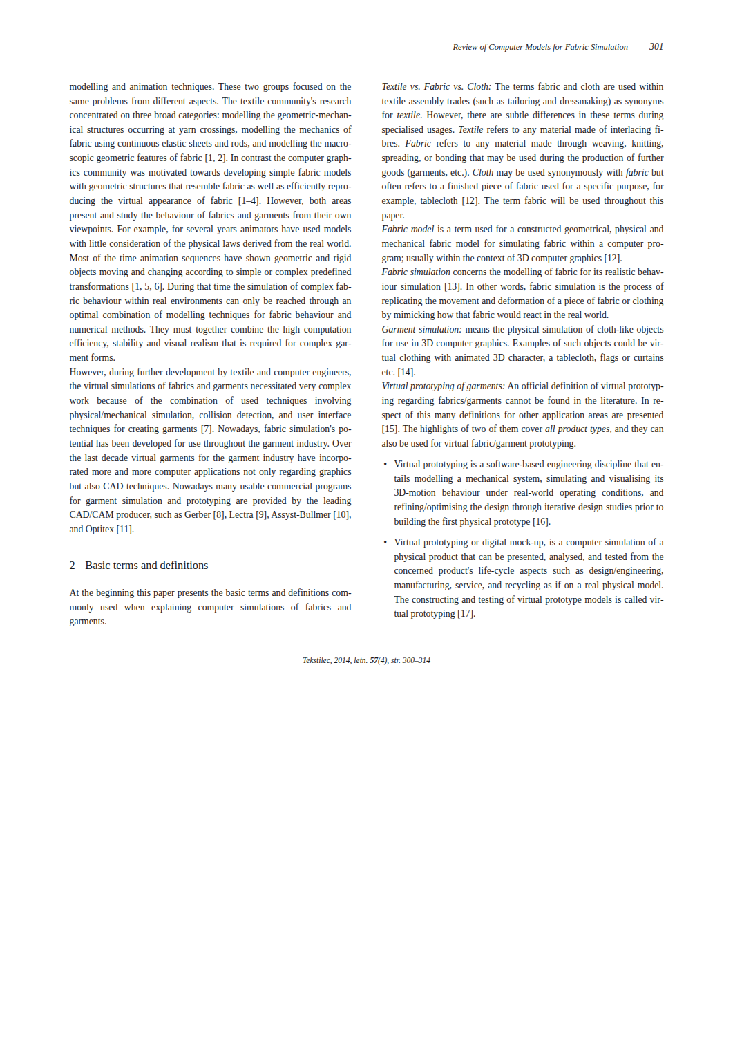Review of Computer Models for Fabric Simulation 301
modelling and animation techniques. These two groups focused on the same problems from different aspects. The textile community's research concentrated on three broad categories: modelling the geometric-mechanical structures occurring at yarn crossings, modelling the mechanics of fabric using continuous elastic sheets and rods, and modelling the macroscopic geometric features of fabric [1, 2]. In contrast the computer graphics community was motivated towards developing simple fabric models with geometric structures that resemble fabric as well as efficiently reproducing the virtual appearance of fabric [1–4]. However, both areas present and study the behaviour of fabrics and garments from their own viewpoints. For example, for several years animators have used models with little consideration of the physical laws derived from the real world. Most of the time animation sequences have shown geometric and rigid objects moving and changing according to simple or complex predefined transformations [1, 5, 6]. During that time the simulation of complex fabric behaviour within real environments can only be reached through an optimal combination of modelling techniques for fabric behaviour and numerical methods. They must together combine the high computation efficiency, stability and visual realism that is required for complex garment forms.
However, during further development by textile and computer engineers, the virtual simulations of fabrics and garments necessitated very complex work because of the combination of used techniques involving physical/mechanical simulation, collision detection, and user interface techniques for creating garments [7]. Nowadays, fabric simulation's potential has been developed for use throughout the garment industry. Over the last decade virtual garments for the garment industry have incorporated more and more computer applications not only regarding graphics but also CAD techniques. Nowadays many usable commercial programs for garment simulation and prototyping are provided by the leading CAD/CAM producer, such as Gerber [8], Lectra [9], Assyst-Bullmer [10], and Optitex [11].
2 Basic terms and definitions
At the beginning this paper presents the basic terms and definitions commonly used when explaining computer simulations of fabrics and garments.
Textile vs. Fabric vs. Cloth: The terms fabric and cloth are used within textile assembly trades (such as tailoring and dressmaking) as synonyms for textile. However, there are subtle differences in these terms during specialised usages. Textile refers to any material made of interlacing fibres. Fabric refers to any material made through weaving, knitting, spreading, or bonding that may be used during the production of further goods (garments, etc.). Cloth may be used synonymously with fabric but often refers to a finished piece of fabric used for a specific purpose, for example, tablecloth [12]. The term fabric will be used throughout this paper.
Fabric model is a term used for a constructed geometrical, physical and mechanical fabric model for simulating fabric within a computer program; usually within the context of 3D computer graphics [12].
Fabric simulation concerns the modelling of fabric for its realistic behaviour simulation [13]. In other words, fabric simulation is the process of replicating the movement and deformation of a piece of fabric or clothing by mimicking how that fabric would react in the real world.
Garment simulation: means the physical simulation of cloth-like objects for use in 3D computer graphics. Examples of such objects could be virtual clothing with animated 3D character, a tablecloth, flags or curtains etc. [14].
Virtual prototyping of garments: An official definition of virtual prototyping regarding fabrics/garments cannot be found in the literature. In respect of this many definitions for other application areas are presented [15]. The highlights of two of them cover all product types, and they can also be used for virtual fabric/garment prototyping.
Virtual prototyping is a software-based engineering discipline that entails modelling a mechanical system, simulating and visualising its 3D-motion behaviour under real-world operating conditions, and refining/optimising the design through iterative design studies prior to building the first physical prototype [16].
Virtual prototyping or digital mock-up, is a computer simulation of a physical product that can be presented, analysed, and tested from the concerned product's life-cycle aspects such as design/engineering, manufacturing, service, and recycling as if on a real physical model. The constructing and testing of virtual prototype models is called virtual prototyping [17].
Tekstilec, 2014, letn. 57(4), str. 300–314